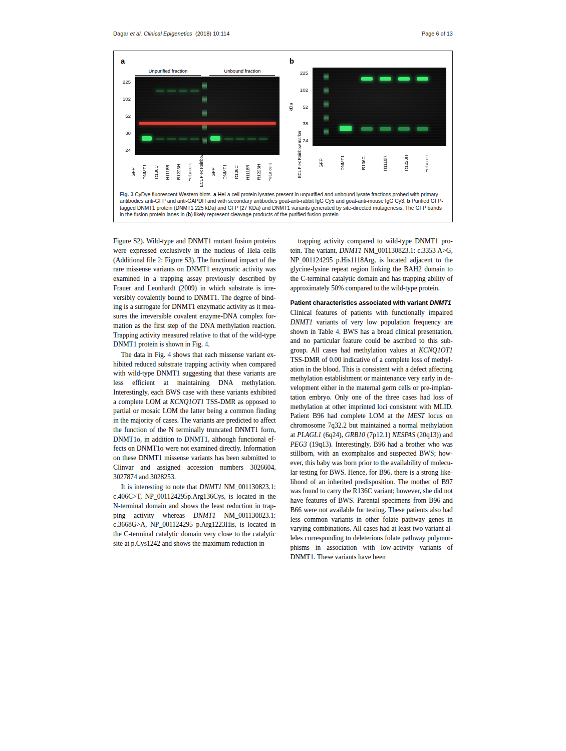Dagar et al. Clinical Epigenetics (2018) 10:114
Page 6 of 13
a
Unpurified fraction
Unbound fraction
225 102 52 38 24
GAPDH
GFP
DNMT1
R136C
H1118R
R1223H
HeLa cells
ECL Plex Rainbow marker
GFP
DNMT1
R136C
H1118R
R1223H
HeLa cells
b
kDa
225 102 52 38 24
ECL Plex Rainbow marker
GFP
DNMT1
R136C
H1118R
R1223H
HeLa cells
Fig. 3 CyDye fluorescent Western blots. a HeLa cell protein lysates present in unpurified and unbound lysate fractions probed with primary antibodies anti-GFP and anti-GAPDH and with secondary antibodies goat-anti-rabbit IgG Cy5 and goat-anti-mouse IgG Cy3. b Purified GFP-tagged DNMT1 protein (DNMT1 225 kDa) and GFP (27 KDa) and DNMT1 variants generated by site-directed mutagenesis. The GFP bands in the fusion protein lanes in (b) likely represent cleavage products of the purified fusion protein
Figure S2). Wild-type and DNMT1 mutant fusion proteins were expressed exclusively in the nucleus of Hela cells (Additional file 2: Figure S3). The functional impact of the rare missense variants on DNMT1 enzymatic activity was examined in a trapping assay previously described by Frauer and Leonhardt (2009) in which substrate is irreversibly covalently bound to DNMT1. The degree of binding is a surrogate for DNMT1 enzymatic activity as it measures the irreversible covalent enzyme-DNA complex formation as the first step of the DNA methylation reaction. Trapping activity measured relative to that of the wild-type DNMT1 protein is shown in Fig. 4.
The data in Fig. 4 shows that each missense variant exhibited reduced substrate trapping activity when compared with wild-type DNMT1 suggesting that these variants are less efficient at maintaining DNA methylation. Interestingly, each BWS case with these variants exhibited a complete LOM at KCNQ1OT1 TSS-DMR as opposed to partial or mosaic LOM the latter being a common finding in the majority of cases. The variants are predicted to affect the function of the N terminally truncated DNMT1 form, DNMT1o, in addition to DNMT1, although functional effects on DNMT1o were not examined directly. Information on these DNMT1 missense variants has been submitted to Clinvar and assigned accession numbers 3026604, 3027874 and 3028253.
It is interesting to note that DNMT1 NM_001130823.1: c.406C>T, NP_001124295p.Arg136Cys, is located in the N-terminal domain and shows the least reduction in trapping activity whereas DNMT1 NM_001130823.1: c.3668G>A, NP_001124295 p.Arg1223His, is located in the C-terminal catalytic domain very close to the catalytic site at p.Cys1242 and shows the maximum reduction in
trapping activity compared to wild-type DNMT1 protein. The variant, DNMT1 NM_001130823.1: c.3353 A>G, NP_001124295 p.His1118Arg, is located adjacent to the glycine-lysine repeat region linking the BAH2 domain to the C-terminal catalytic domain and has trapping ability of approximately 50% compared to the wild-type protein.
Patient characteristics associated with variant DNMT1
Clinical features of patients with functionally impaired DNMT1 variants of very low population frequency are shown in Table 4. BWS has a broad clinical presentation, and no particular feature could be ascribed to this subgroup. All cases had methylation values at KCNQ1OT1 TSS-DMR of 0.00 indicative of a complete loss of methylation in the blood. This is consistent with a defect affecting methylation establishment or maintenance very early in development either in the maternal germ cells or pre-implantation embryo. Only one of the three cases had loss of methylation at other imprinted loci consistent with MLID. Patient B96 had complete LOM at the MEST locus on chromosome 7q32.2 but maintained a normal methylation at PLAGL1 (6q24), GRB10 (7p12.1) NESPAS (20q13)) and PEG3 (19q13). Interestingly, B96 had a brother who was stillborn, with an exomphalos and suspected BWS; however, this baby was born prior to the availability of molecular testing for BWS. Hence, for B96, there is a strong likelihood of an inherited predisposition. The mother of B97 was found to carry the R136C variant; however, she did not have features of BWS. Parental specimens from B96 and B66 were not available for testing. These patients also had less common variants in other folate pathway genes in varying combinations. All cases had at least two variant alleles corresponding to deleterious folate pathway polymorphisms in association with low-activity variants of DNMT1. These variants have been